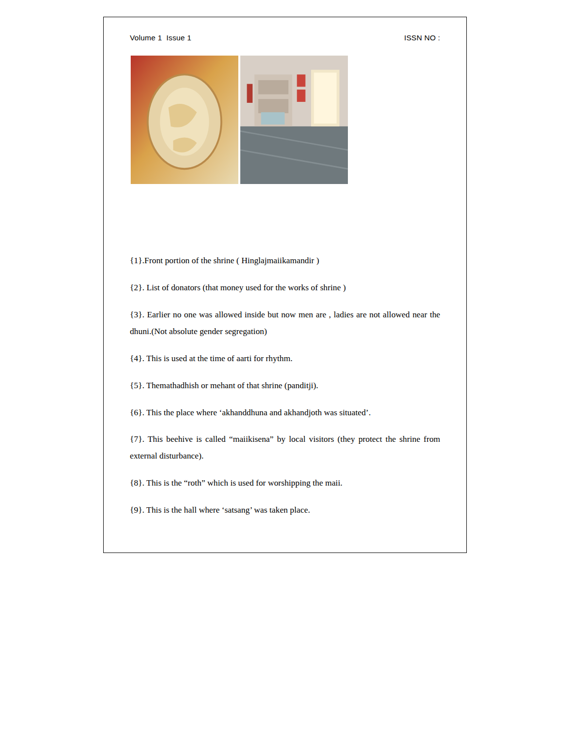Volume 1 Issue 1
ISSN NO :
{1}.Front portion of the shrine ( Hinglajmaiikamandir )
{2}. List of donators (that money used for the works of shrine )
{3}. Earlier no one was allowed inside but now men are , ladies are not allowed near the dhuni.(Not absolute gender segregation)
{4}. This is used at the time of aarti for rhythm.
{5}. Themathadhish or mehant of that shrine (panditji).
{6}. This the place where ‘akhanddhuna and akhandjoth was situated’.
{7}. This beehive is called “maiikisena” by local visitors (they protect the shrine from external disturbance).
{8}. This is the “roth” which is used for worshipping the maii.
{9}. This is the hall where ‘satsang’ was taken place.